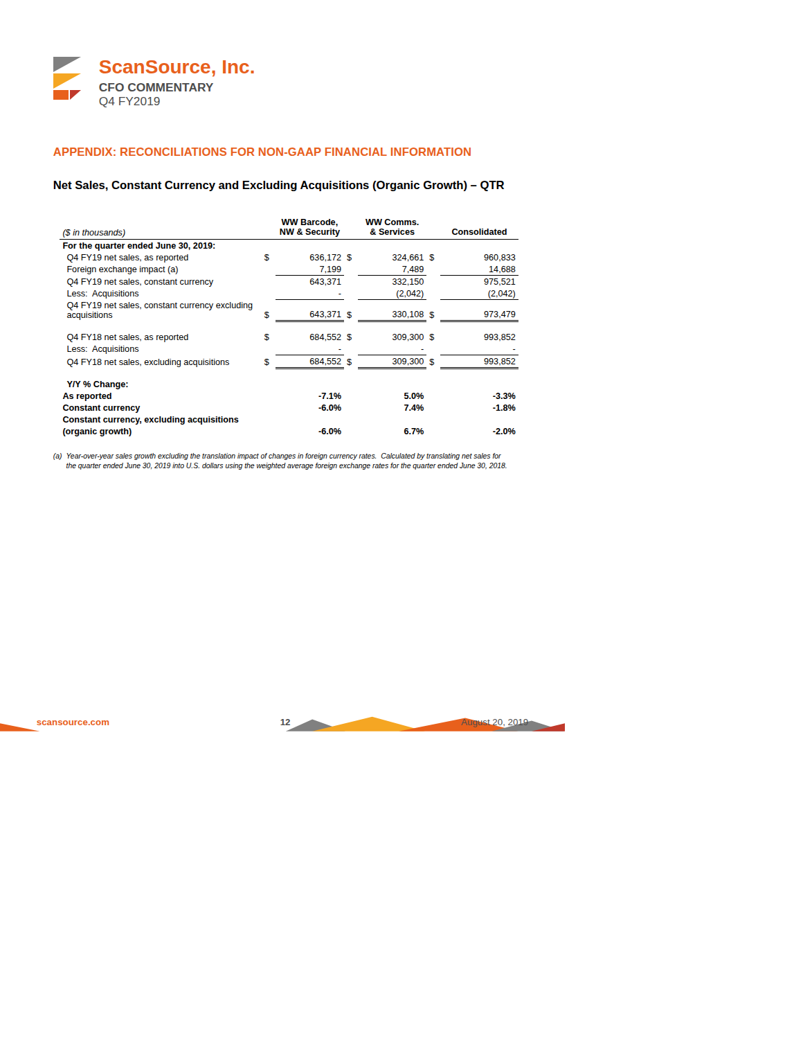ScanSource, Inc.
CFO COMMENTARYQ4 FY2019
APPENDIX: RECONCILIATIONS FOR NON-GAAP FINANCIAL INFORMATION
Net Sales, Constant Currency and Excluding Acquisitions (Organic Growth) – QTR
| ($ in thousands) | | WW Barcode, NW & Security | | WW Comms. & Services | | Consolidated |
| For the quarter ended June 30, 2019: | |
| Q4 FY19 net sales, as reported | $ | 636,172 | $ | 324,661 | $ | 960,833 |
| Foreign exchange impact (a) | | 7,199 | | 7,489 | | 14,688 |
| Q4 FY19 net sales, constant currency | | 643,371 | | 332,150 | | 975,521 |
| Less: Acquisitions | | - | | (2,042) | | (2,042) |
| Q4 FY19 net sales, constant currency excluding acquisitions | $ | 643,371 | $ | 330,108 | $ | 973,479 |
| Q4 FY18 net sales, as reported | $ | 684,552 | $ | 309,300 | $ | 993,852 |
| Less: Acquisitions | | - | | - | | - |
| Q4 FY18 net sales, excluding acquisitions | $ | 684,552 | $ | 309,300 | $ | 993,852 |
| Y/Y % Change: | |
| As reported | | -7.1% | | 5.0% | | -3.3% |
| Constant currency | | -6.0% | | 7.4% | | -1.8% |
| Constant currency, excluding acquisitions | |
| (organic growth) | | -6.0% | | 6.7% | | -2.0% |
(a) Year-over-year sales growth excluding the translation impact of changes in foreign currency rates. Calculated by translating net sales for the quarter ended June 30, 2019 into U.S. dollars using the weighted average foreign exchange rates for the quarter ended June 30, 2018.
scansource.com 12 August 20, 2019